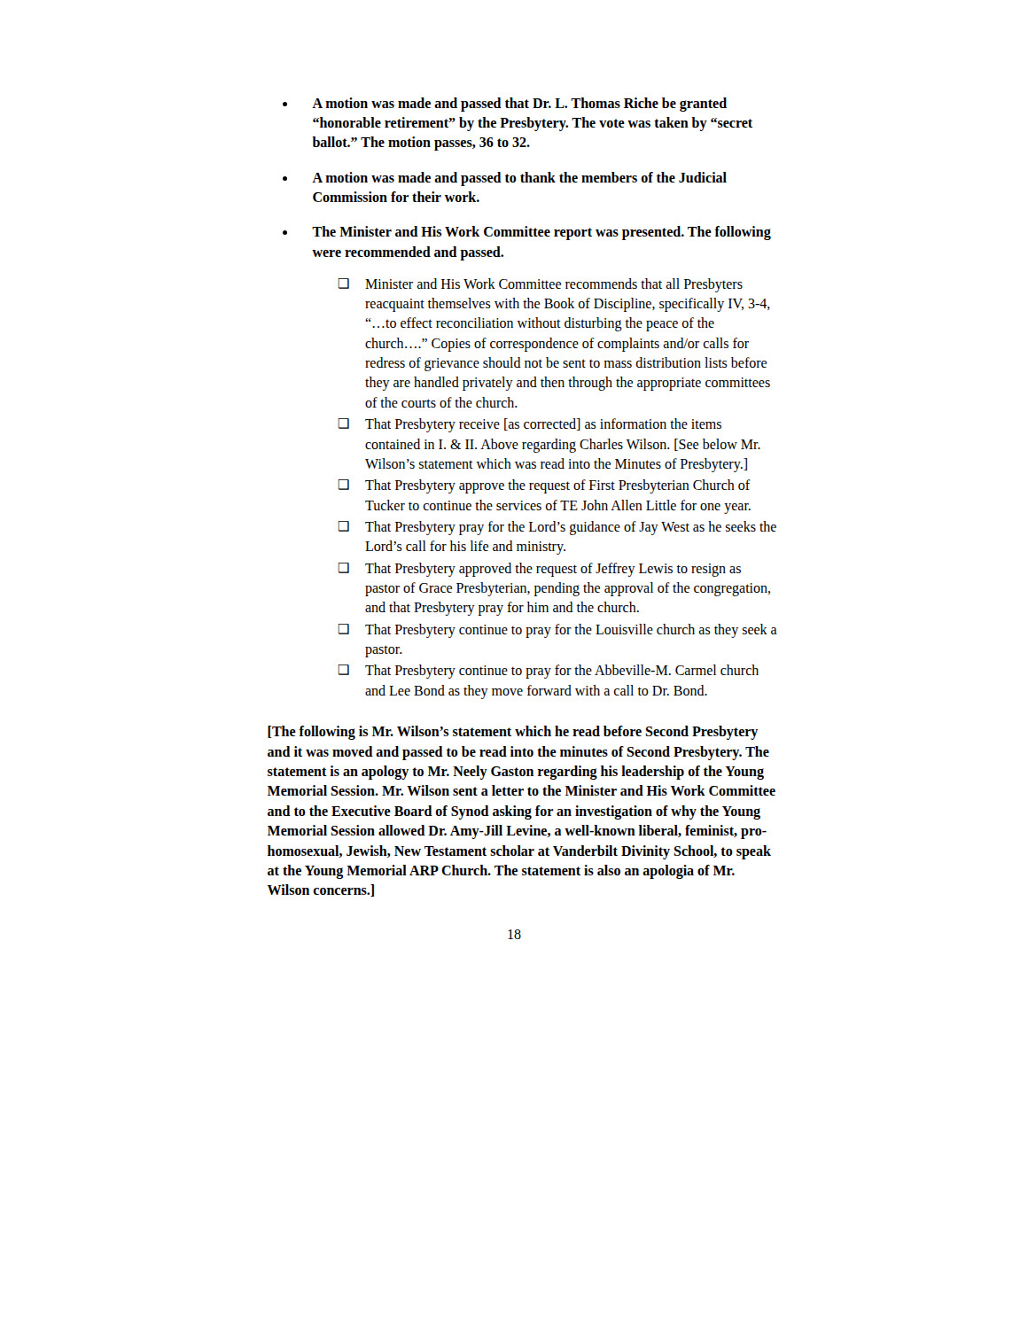A motion was made and passed that Dr. L. Thomas Riche be granted “honorable retirement” by the Presbytery. The vote was taken by “secret ballot.” The motion passes, 36 to 32.
A motion was made and passed to thank the members of the Judicial Commission for their work.
The Minister and His Work Committee report was presented. The following were recommended and passed.
Minister and His Work Committee recommends that all Presbyters reacquaint themselves with the Book of Discipline, specifically IV, 3-4, “…to effect reconciliation without disturbing the peace of the church….” Copies of correspondence of complaints and/or calls for redress of grievance should not be sent to mass distribution lists before they are handled privately and then through the appropriate committees of the courts of the church.
That Presbytery receive [as corrected] as information the items contained in I. & II. Above regarding Charles Wilson. [See below Mr. Wilson’s statement which was read into the Minutes of Presbytery.]
That Presbytery approve the request of First Presbyterian Church of Tucker to continue the services of TE John Allen Little for one year.
That Presbytery pray for the Lord’s guidance of Jay West as he seeks the Lord’s call for his life and ministry.
That Presbytery approved the request of Jeffrey Lewis to resign as pastor of Grace Presbyterian, pending the approval of the congregation, and that Presbytery pray for him and the church.
That Presbytery continue to pray for the Louisville church as they seek a pastor.
That Presbytery continue to pray for the Abbeville-M. Carmel church and Lee Bond as they move forward with a call to Dr. Bond.
[The following is Mr. Wilson’s statement which he read before Second Presbytery and it was moved and passed to be read into the minutes of Second Presbytery. The statement is an apology to Mr. Neely Gaston regarding his leadership of the Young Memorial Session. Mr. Wilson sent a letter to the Minister and His Work Committee and to the Executive Board of Synod asking for an investigation of why the Young Memorial Session allowed Dr. Amy-Jill Levine, a well-known liberal, feminist, pro-homosexual, Jewish, New Testament scholar at Vanderbilt Divinity School, to speak at the Young Memorial ARP Church. The statement is also an apologia of Mr. Wilson concerns.]
18